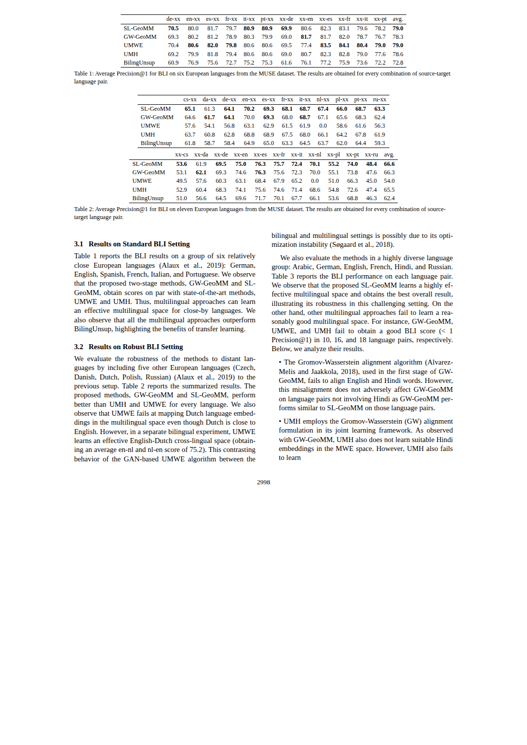| | de-xx | en-xx | es-xx | fr-xx | it-xx | pt-xx | xx-de | xx-en | xx-es | xx-fr | xx-it | xx-pt | avg. |
| --- | --- | --- | --- | --- | --- | --- | --- | --- | --- | --- | --- | --- | --- |
| SL-GeoMM | 70.5 | 80.0 | 81.7 | 79.7 | 80.9 | 80.9 | 69.9 | 80.6 | 82.3 | 83.1 | 79.6 | 78.2 | 79.0 |
| GW-GeoMM | 69.3 | 80.2 | 81.2 | 78.9 | 80.3 | 79.9 | 69.0 | 81.7 | 81.7 | 82.0 | 78.7 | 76.7 | 78.3 |
| UMWE | 70.4 | 80.6 | 82.0 | 79.8 | 80.6 | 80.6 | 69.5 | 77.4 | 83.5 | 84.1 | 80.4 | 79.0 | 79.0 |
| UMH | 69.2 | 79.9 | 81.8 | 79.4 | 80.6 | 80.6 | 69.0 | 80.7 | 82.3 | 82.8 | 79.0 | 77.6 | 78.6 |
| BilingUnsup | 60.9 | 76.9 | 75.6 | 72.7 | 75.2 | 75.3 | 61.6 | 76.1 | 77.2 | 75.9 | 73.6 | 72.2 | 72.8 |
Table 1: Average Precision@1 for BLI on six European languages from the MUSE dataset. The results are obtained for every combination of source-target language pair.
| | cs-xx | da-xx | de-xx | en-xx | es-xx | fr-xx | it-xx | nl-xx | pl-xx | pt-xx | ru-xx |
| --- | --- | --- | --- | --- | --- | --- | --- | --- | --- | --- | --- |
| SL-GeoMM | 65.1 | 61.3 | 64.1 | 70.2 | 69.3 | 68.1 | 68.7 | 67.4 | 66.0 | 68.7 | 63.3 |
| GW-GeoMM | 64.6 | 61.7 | 64.1 | 70.0 | 69.3 | 68.0 | 68.7 | 67.1 | 65.6 | 68.3 | 62.4 |
| UMWE | 57.6 | 54.1 | 56.8 | 63.1 | 62.9 | 61.5 | 61.9 | 0.0 | 58.6 | 61.6 | 56.3 |
| UMH | 63.7 | 60.8 | 62.8 | 68.8 | 68.9 | 67.5 | 68.0 | 66.1 | 64.2 | 67.8 | 61.9 |
| BilingUnsup | 61.8 | 58.7 | 58.4 | 64.9 | 65.0 | 63.3 | 64.5 | 63.7 | 62.0 | 64.4 | 59.3 |
| | xx-cs | xx-da | xx-de | xx-en | xx-es | xx-fr | xx-it | xx-nl | xx-pl | xx-pt | xx-ru | avg. |
| --- | --- | --- | --- | --- | --- | --- | --- | --- | --- | --- | --- | --- |
| SL-GeoMM | 53.6 | 61.9 | 69.5 | 75.0 | 76.3 | 75.7 | 72.4 | 70.1 | 55.2 | 74.0 | 48.4 | 66.6 |
| GW-GeoMM | 53.1 | 62.1 | 69.3 | 74.6 | 76.3 | 75.6 | 72.3 | 70.0 | 55.1 | 73.8 | 47.6 | 66.3 |
| UMWE | 49.5 | 57.6 | 60.3 | 63.1 | 68.4 | 67.9 | 65.2 | 0.0 | 51.0 | 66.3 | 45.0 | 54.0 |
| UMH | 52.9 | 60.4 | 68.3 | 74.1 | 75.6 | 74.6 | 71.4 | 68.6 | 54.8 | 72.6 | 47.4 | 65.5 |
| BilingUnsup | 51.0 | 56.6 | 64.5 | 69.6 | 71.7 | 70.1 | 67.7 | 66.1 | 53.6 | 68.8 | 46.3 | 62.4 |
Table 2: Average Precision@1 for BLI on eleven European languages from the MUSE dataset. The results are obtained for every combination of source-target language pair.
3.1 Results on Standard BLI Setting
Table 1 reports the BLI results on a group of six relatively close European languages (Alaux et al., 2019): German, English, Spanish, French, Italian, and Portuguese. We observe that the proposed two-stage methods, GW-GeoMM and SL-GeoMM, obtain scores on par with state-of-the-art methods, UMWE and UMH. Thus, multilingual approaches can learn an effective multilingual space for close-by languages. We also observe that all the multilingual approaches outperform BilingUnsup, highlighting the benefits of transfer learning.
3.2 Results on Robust BLI Setting
We evaluate the robustness of the methods to distant languages by including five other European languages (Czech, Danish, Dutch, Polish, Russian) (Alaux et al., 2019) to the previous setup. Table 2 reports the summarized results. The proposed methods, GW-GeoMM and SL-GeoMM, perform better than UMH and UMWE for every language. We also observe that UMWE fails at mapping Dutch language embeddings in the multilingual space even though Dutch is close to English. However, in a separate bilingual experiment, UMWE learns an effective English-Dutch cross-lingual space (obtaining an average en-nl and nl-en score of 75.2). This contrasting behavior of the GAN-based UMWE algorithm between the bilingual and multilingual settings is possibly due to its optimization instability (Søgaard et al., 2018).
We also evaluate the methods in a highly diverse language group: Arabic, German, English, French, Hindi, and Russian. Table 3 reports the BLI performance on each language pair. We observe that the proposed SL-GeoMM learns a highly effective multilingual space and obtains the best overall result, illustrating its robustness in this challenging setting. On the other hand, other multilingual approaches fail to learn a reasonably good multilingual space. For instance, GW-GeoMM, UMWE, and UMH fail to obtain a good BLI score (< 1 Precision@1) in 10, 16, and 18 language pairs, respectively. Below, we analyze their results.
• The Gromov-Wasserstein alignment algorithm (Alvarez-Melis and Jaakkola, 2018), used in the first stage of GW-GeoMM, fails to align English and Hindi words. However, this misalignment does not adversely affect GW-GeoMM on language pairs not involving Hindi as GW-GeoMM performs similar to SL-GeoMM on those language pairs.
• UMH employs the Gromov-Wasserstein (GW) alignment formulation in its joint learning framework. As observed with GW-GeoMM, UMH also does not learn suitable Hindi embeddings in the MWE space. However, UMH also fails to learn
2998